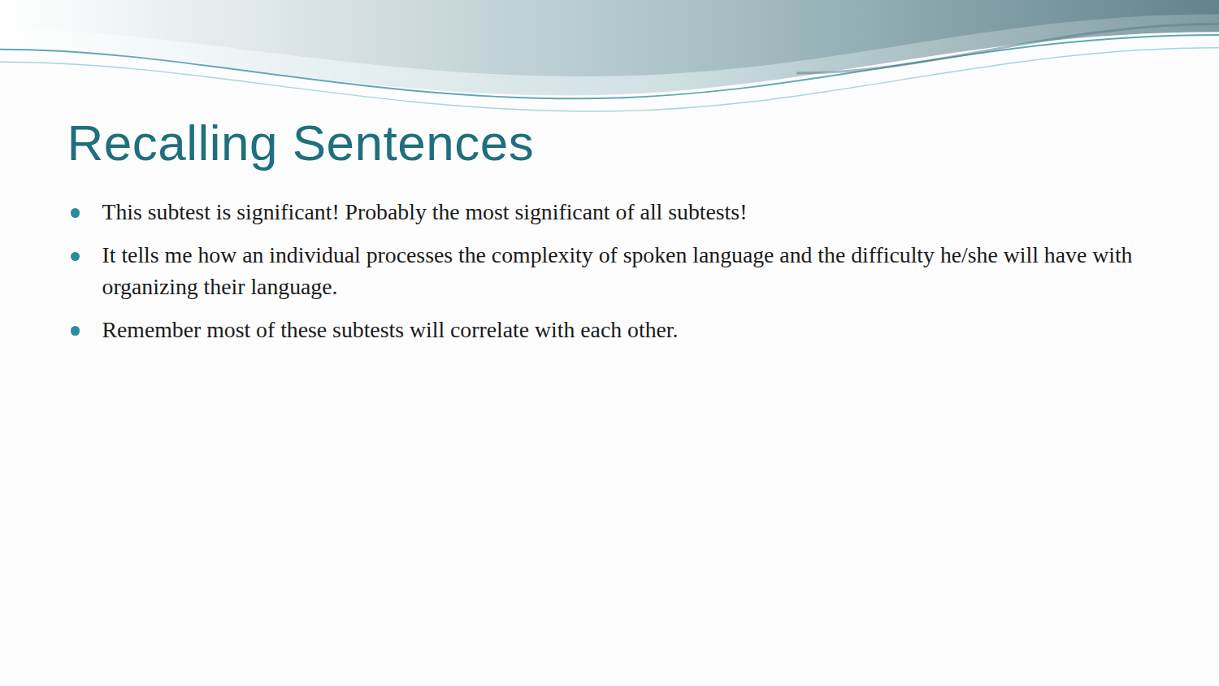Recalling Sentences
This subtest is significant! Probably the most significant of all subtests!
It tells me how an individual processes the complexity of spoken language and the difficulty he/she will have with organizing their language.
Remember most of these subtests will correlate with each other.